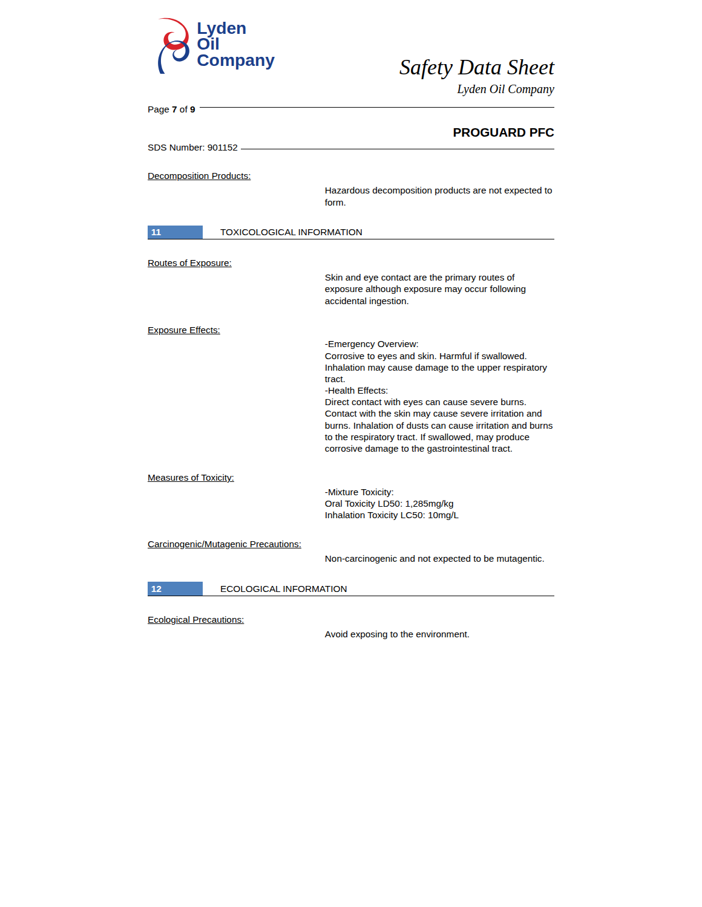Lyden Oil Company
Safety Data Sheet
Lyden Oil Company
Page 7 of 9
PROGUARD PFC
SDS Number: 901152
Decomposition Products:
Hazardous decomposition products are not expected to form.
11
TOXICOLOGICAL INFORMATION
Routes of Exposure:
Skin and eye contact are the primary routes of exposure although exposure may occur following accidental ingestion.
Exposure Effects:
-Emergency Overview:
Corrosive to eyes and skin. Harmful if swallowed. Inhalation may cause damage to the upper respiratory tract.
-Health Effects:
Direct contact with eyes can cause severe burns. Contact with the skin may cause severe irritation and burns. Inhalation of dusts can cause irritation and burns to the respiratory tract. If swallowed, may produce corrosive damage to the gastrointestinal tract.
Measures of Toxicity:
-Mixture Toxicity:
Oral Toxicity LD50: 1,285mg/kg
Inhalation Toxicity LC50: 10mg/L
Carcinogenic/Mutagenic Precautions:
Non-carcinogenic and not expected to be mutagentic.
12
ECOLOGICAL INFORMATION
Ecological Precautions:
Avoid exposing to the environment.